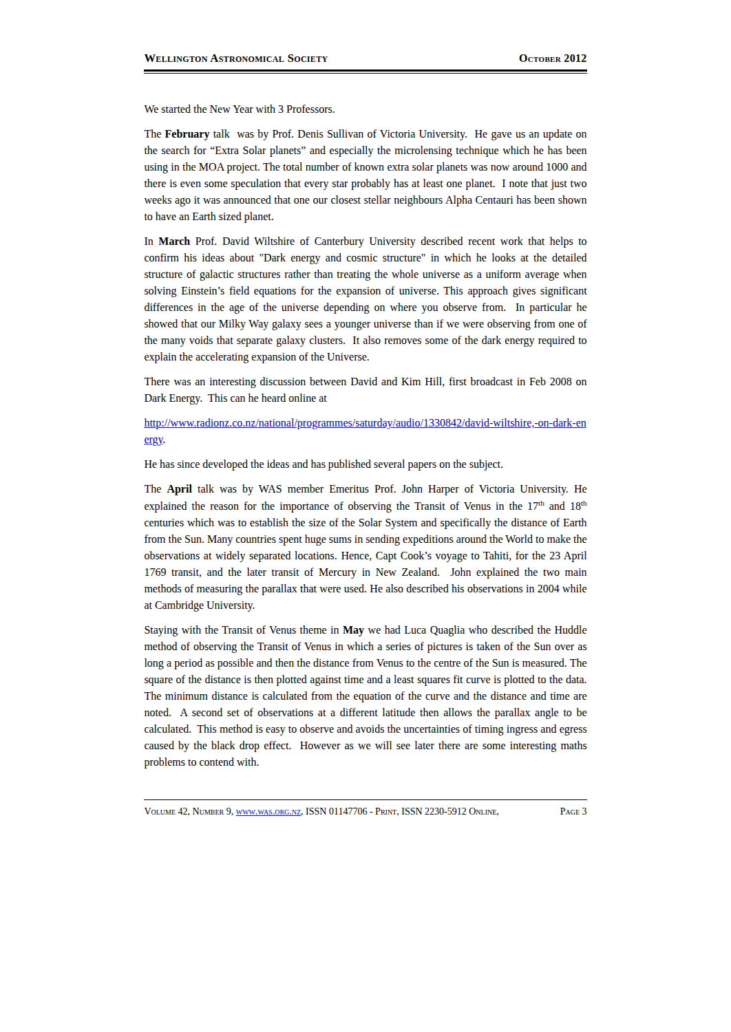Wellington Astronomical Society
October 2012
We started the New Year with 3 Professors.
The February talk was by Prof. Denis Sullivan of Victoria University. He gave us an update on the search for “Extra Solar planets” and especially the microlensing technique which he has been using in the MOA project. The total number of known extra solar planets was now around 1000 and there is even some speculation that every star probably has at least one planet. I note that just two weeks ago it was announced that one our closest stellar neighbours Alpha Centauri has been shown to have an Earth sized planet.
In March Prof. David Wiltshire of Canterbury University described recent work that helps to confirm his ideas about "Dark energy and cosmic structure" in which he looks at the detailed structure of galactic structures rather than treating the whole universe as a uniform average when solving Einstein’s field equations for the expansion of universe. This approach gives significant differences in the age of the universe depending on where you observe from. In particular he showed that our Milky Way galaxy sees a younger universe than if we were observing from one of the many voids that separate galaxy clusters. It also removes some of the dark energy required to explain the accelerating expansion of the Universe.
There was an interesting discussion between David and Kim Hill, first broadcast in Feb 2008 on Dark Energy. This can he heard online at
http://www.radionz.co.nz/national/programmes/saturday/audio/1330842/david-wiltshire,-on-dark-energy.
He has since developed the ideas and has published several papers on the subject.
The April talk was by WAS member Emeritus Prof. John Harper of Victoria University. He explained the reason for the importance of observing the Transit of Venus in the 17th and 18th centuries which was to establish the size of the Solar System and specifically the distance of Earth from the Sun. Many countries spent huge sums in sending expeditions around the World to make the observations at widely separated locations. Hence, Capt Cook’s voyage to Tahiti, for the 23 April 1769 transit, and the later transit of Mercury in New Zealand. John explained the two main methods of measuring the parallax that were used. He also described his observations in 2004 while at Cambridge University.
Staying with the Transit of Venus theme in May we had Luca Quaglia who described the Huddle method of observing the Transit of Venus in which a series of pictures is taken of the Sun over as long a period as possible and then the distance from Venus to the centre of the Sun is measured. The square of the distance is then plotted against time and a least squares fit curve is plotted to the data. The minimum distance is calculated from the equation of the curve and the distance and time are noted. A second set of observations at a different latitude then allows the parallax angle to be calculated. This method is easy to observe and avoids the uncertainties of timing ingress and egress caused by the black drop effect. However as we will see later there are some interesting maths problems to contend with.
Volume 42, Number 9, www.was.org.nz, ISSN 01147706 - Print, ISSN 2230-5912 Online,
Page 3